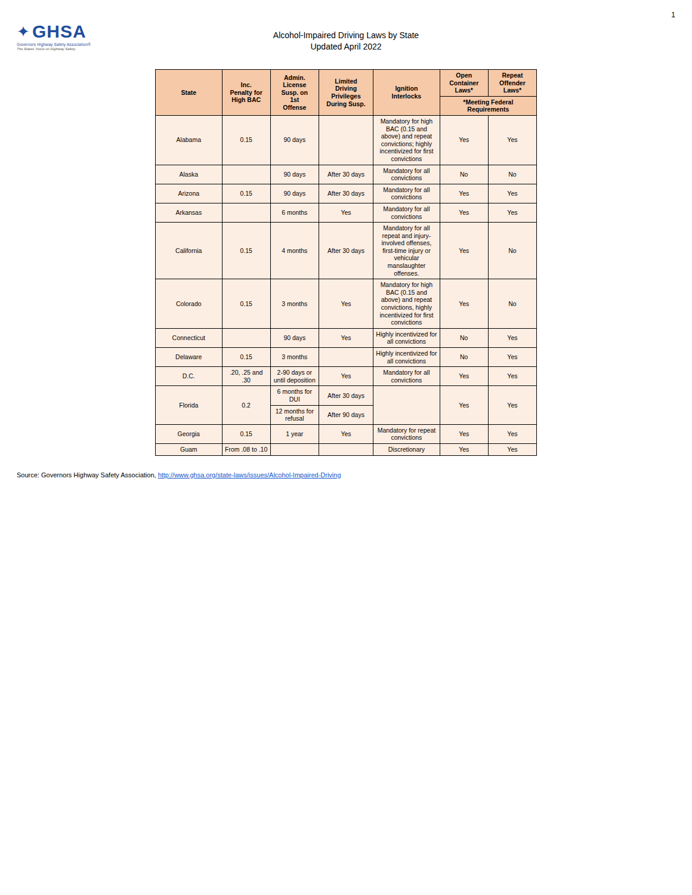1
✦ GHSA
Governors Highway Safety Association®
The States’ Voice on Highway Safety
Alcohol-Impaired Driving Laws by State
Updated April 2022
| State | Inc. Penalty for High BAC | Admin. License Susp. on 1st Offense | Limited Driving Privileges During Susp. | Ignition Interlocks | Open Container Laws* | Repeat Offender Laws* |
| --- | --- | --- | --- | --- | --- | --- |
| *Meeting Federal Requirements |
| Alabama | 0.15 | 90 days | | Mandatory for high BAC (0.15 and above) and repeat convictions; highly incentivized for first convictions | Yes | Yes |
| Alaska | | 90 days | After 30 days | Mandatory for all convictions | No | No |
| Arizona | 0.15 | 90 days | After 30 days | Mandatory for all convictions | Yes | Yes |
| Arkansas | | 6 months | Yes | Mandatory for all convictions | Yes | Yes |
| California | 0.15 | 4 months | After 30 days | Mandatory for all repeat and injury-involved offenses, first-time injury or vehicular manslaughter offenses. | Yes | No |
| Colorado | 0.15 | 3 months | Yes | Mandatory for high BAC (0.15 and above) and repeat convictions, highly incentivized for first convictions | Yes | No |
| Connecticut | | 90 days | Yes | Highly incentivized for all convictions | No | Yes |
| Delaware | 0.15 | 3 months | | Highly incentivized for all convictions | No | Yes |
| D.C. | .20, .25 and .30 | 2-90 days or until deposition | Yes | Mandatory for all convictions | Yes | Yes |
| Florida | 0.2 | 6 months for DUI | After 30 days | | Yes | Yes |
| 12 months for refusal | After 90 days |
| Georgia | 0.15 | 1 year | Yes | Mandatory for repeat convictions | Yes | Yes |
| Guam | From .08 to .10 | | | Discretionary | Yes | Yes |
Source: Governors Highway Safety Association, http://www.ghsa.org/state-laws/issues/Alcohol-Impaired-Driving